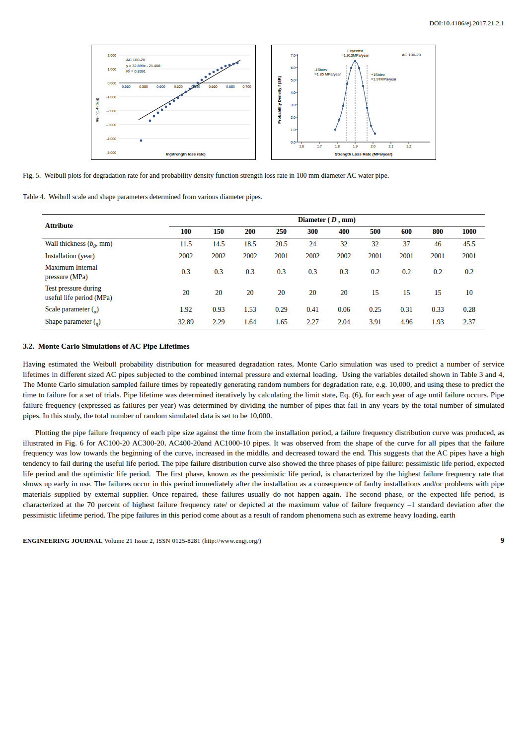DOI:10.4186/ej.2017.21.2.1
2.000 1.000 0.000 -1.000 -2.000 -3.000 -4.000 -5.000 0.560 0.580 0.600 0.620 0.640 0.660 0.680 0.700 AC 100-20 y = 32.899x - 21.408 R² = 0.8391 ln(-ln(1-F(Sₑ))) ln(strength loss rate)
0.0 1.0 2.0 3.0 4.0 5.0 6.0 7.0 1.6 1.7 1.8 1.9 2.0 2.1 2.2 Expected =1.913MPa/year AC 100-20 -1Stdev =1.85 MPa/year +1Stdev =1.97MPa/year Probability Density f (SR) Strength Loss Rate (MPa/year)
Fig. 5. Weibull plots for degradation rate for and probability density function strength loss rate in 100 mm diameter AC water pipe.
Table 4. Weibull scale and shape parameters determined from various diameter pipes.
| Attribute | Diameter ( D , mm) |
| --- | --- |
| 100 | 150 | 200 | 250 | 300 | 400 | 500 | 600 | 800 | 1000 |
| Wall thickness ( b 0 , mm) | 11.5 | 14.5 | 18.5 | 20.5 | 24 | 32 | 32 | 37 | 46 | 45.5 |
| Installation (year) | 2002 | 2002 | 2002 | 2001 | 2002 | 2002 | 2001 | 2001 | 2001 | 2001 |
| Maximum Internal pressure (MPa) | 0.3 | 0.3 | 0.3 | 0.3 | 0.3 | 0.3 | 0.2 | 0.2 | 0.2 | 0.2 |
| Test pressure during useful life period (MPa) | 20 | 20 | 20 | 20 | 20 | 20 | 15 | 15 | 15 | 10 |
| Scale parameter ( α ) | 1.92 | 0.93 | 1.53 | 0.29 | 0.41 | 0.06 | 0.25 | 0.31 | 0.33 | 0.28 |
| Shape parameter ( η ) | 32.89 | 2.29 | 1.64 | 1.65 | 2.27 | 2.04 | 3.91 | 4.96 | 1.93 | 2.37 |
3.2. Monte Carlo Simulations of AC Pipe Lifetimes
Having estimated the Weibull probability distribution for measured degradation rates, Monte Carlo simulation was used to predict a number of service lifetimes in different sized AC pipes subjected to the combined internal pressure and external loading. Using the variables detailed shown in Table 3 and 4, The Monte Carlo simulation sampled failure times by repeatedly generating random numbers for degradation rate, e.g. 10,000, and using these to predict the time to failure for a set of trials. Pipe lifetime was determined iteratively by calculating the limit state, Eq. (6), for each year of age until failure occurs. Pipe failure frequency (expressed as failures per year) was determined by dividing the number of pipes that fail in any years by the total number of simulated pipes. In this study, the total number of random simulated data is set to be 10,000.
Plotting the pipe failure frequency of each pipe size against the time from the installation period, a failure frequency distribution curve was produced, as illustrated in Fig. 6 for AC100-20 AC300-20, AC400-20and AC1000-10 pipes. It was observed from the shape of the curve for all pipes that the failure frequency was low towards the beginning of the curve, increased in the middle, and decreased toward the end. This suggests that the AC pipes have a high tendency to fail during the useful life period. The pipe failure distribution curve also showed the three phases of pipe failure: pessimistic life period, expected life period and the optimistic life period. The first phase, known as the pessimistic life period, is characterized by the highest failure frequency rate that shows up early in use. The failures occur in this period immediately after the installation as a consequence of faulty installations and/or problems with pipe materials supplied by external supplier. Once repaired, these failures usually do not happen again. The second phase, or the expected life period, is characterized at the 70 percent of highest failure frequency rate/ or depicted at the maximum value of failure frequency –1 standard deviation after the pessimistic lifetime period. The pipe failures in this period come about as a result of random phenomena such as extreme heavy loading, earth
ENGINEERING JOURNAL Volume 21 Issue 2, ISSN 0125-8281 (http://www.engj.org/)
9